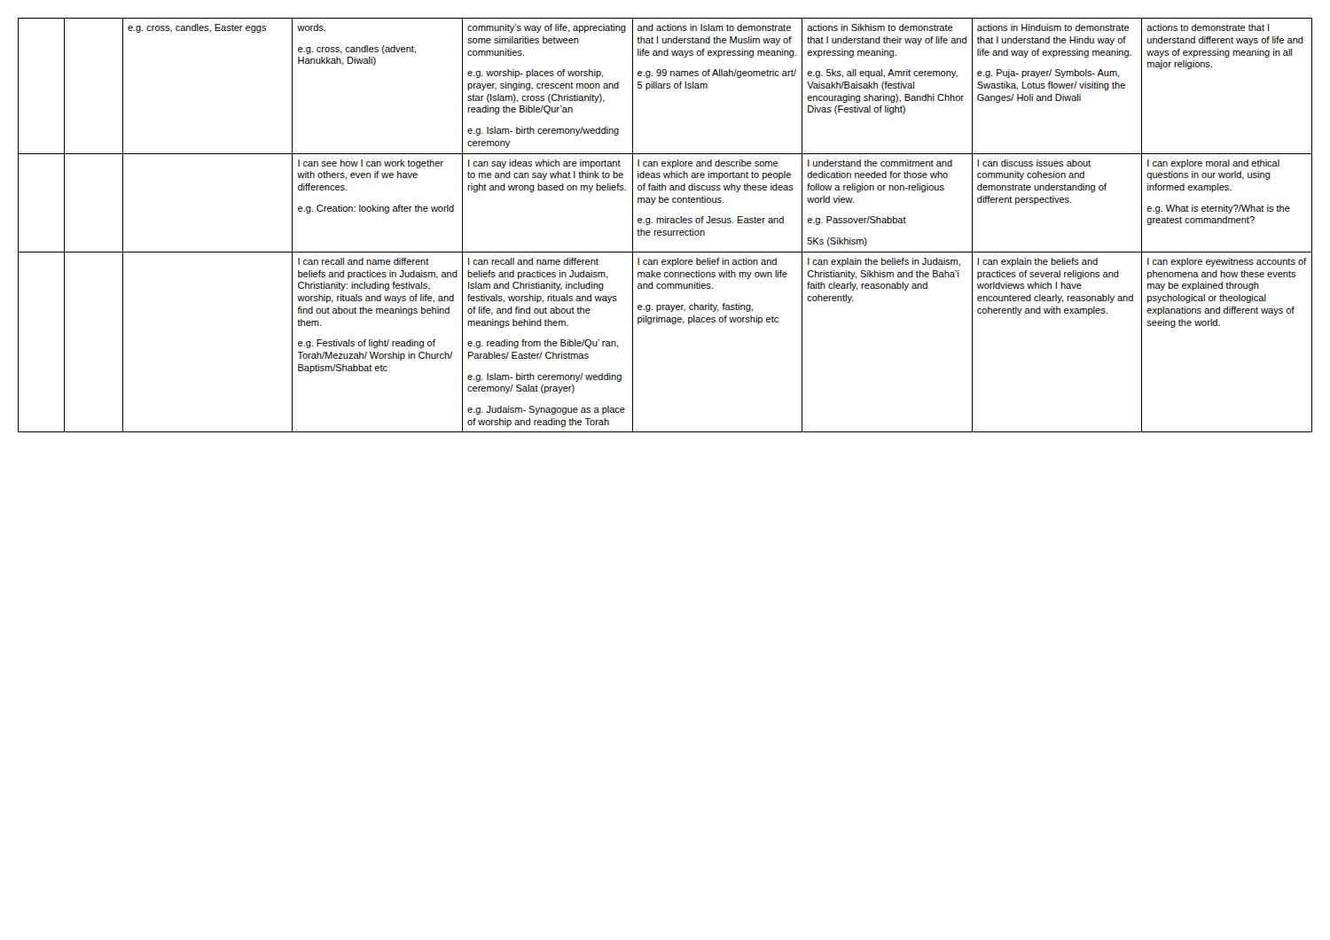| | | e.g. cross, candles, Easter eggs | words. e.g. cross, candles (advent, Hanukkah, Diwali) | community’s way of life, appreciating some similarities between communities. e.g. worship- places of worship, prayer, singing, crescent moon and star (Islam), cross (Christianity), reading the Bible/Qur’an e.g. Islam- birth ceremony/wedding ceremony | and actions in Islam to demonstrate that I understand the Muslim way of life and ways of expressing meaning. e.g. 99 names of Allah/geometric art/ 5 pillars of Islam | actions in Sikhism to demonstrate that I understand their way of life and expressing meaning. e.g. 5ks, all equal, Amrit ceremony, Vaisakh/Baisakh (festival encouraging sharing), Bandhi Chhor Divas (Festival of light) | actions in Hinduism to demonstrate that I understand the Hindu way of life and way of expressing meaning. e.g. Puja- prayer/ Symbols- Aum, Swastika, Lotus flower/ visiting the Ganges/ Holi and Diwali | actions to demonstrate that I understand different ways of life and ways of expressing meaning in all major religions. |
| | | | I can see how I can work together with others, even if we have differences. e.g. Creation: looking after the world | I can say ideas which are important to me and can say what I think to be right and wrong based on my beliefs. | I can explore and describe some ideas which are important to people of faith and discuss why these ideas may be contentious. e.g. miracles of Jesus. Easter and the resurrection | I understand the commitment and dedication needed for those who follow a religion or non-religious world view. e.g. Passover/Shabbat 5Ks (Sikhism) | I can discuss issues about community cohesion and demonstrate understanding of different perspectives. | I can explore moral and ethical questions in our world, using informed examples. e.g. What is eternity?/What is the greatest commandment? |
| | | | I can recall and name different beliefs and practices in Judaism, and Christianity: including festivals, worship, rituals and ways of life, and find out about the meanings behind them. e.g. Festivals of light/ reading of Torah/Mezuzah/ Worship in Church/ Baptism/Shabbat etc | I can recall and name different beliefs and practices in Judaism, Islam and Christianity, including festivals, worship, rituals and ways of life, and find out about the meanings behind them. e.g. reading from the Bible/Qu’ ran, Parables/ Easter/ Christmas e.g. Islam- birth ceremony/ wedding ceremony/ Salat (prayer) e.g. Judaism- Synagogue as a place of worship and reading the Torah | I can explore belief in action and make connections with my own life and communities. e.g. prayer, charity, fasting, pilgrimage, places of worship etc | I can explain the beliefs in Judaism, Christianity, Sikhism and the Baha’i faith clearly, reasonably and coherently. | I can explain the beliefs and practices of several religions and worldviews which I have encountered clearly, reasonably and coherently and with examples. | I can explore eyewitness accounts of phenomena and how these events may be explained through psychological or theological explanations and different ways of seeing the world. |